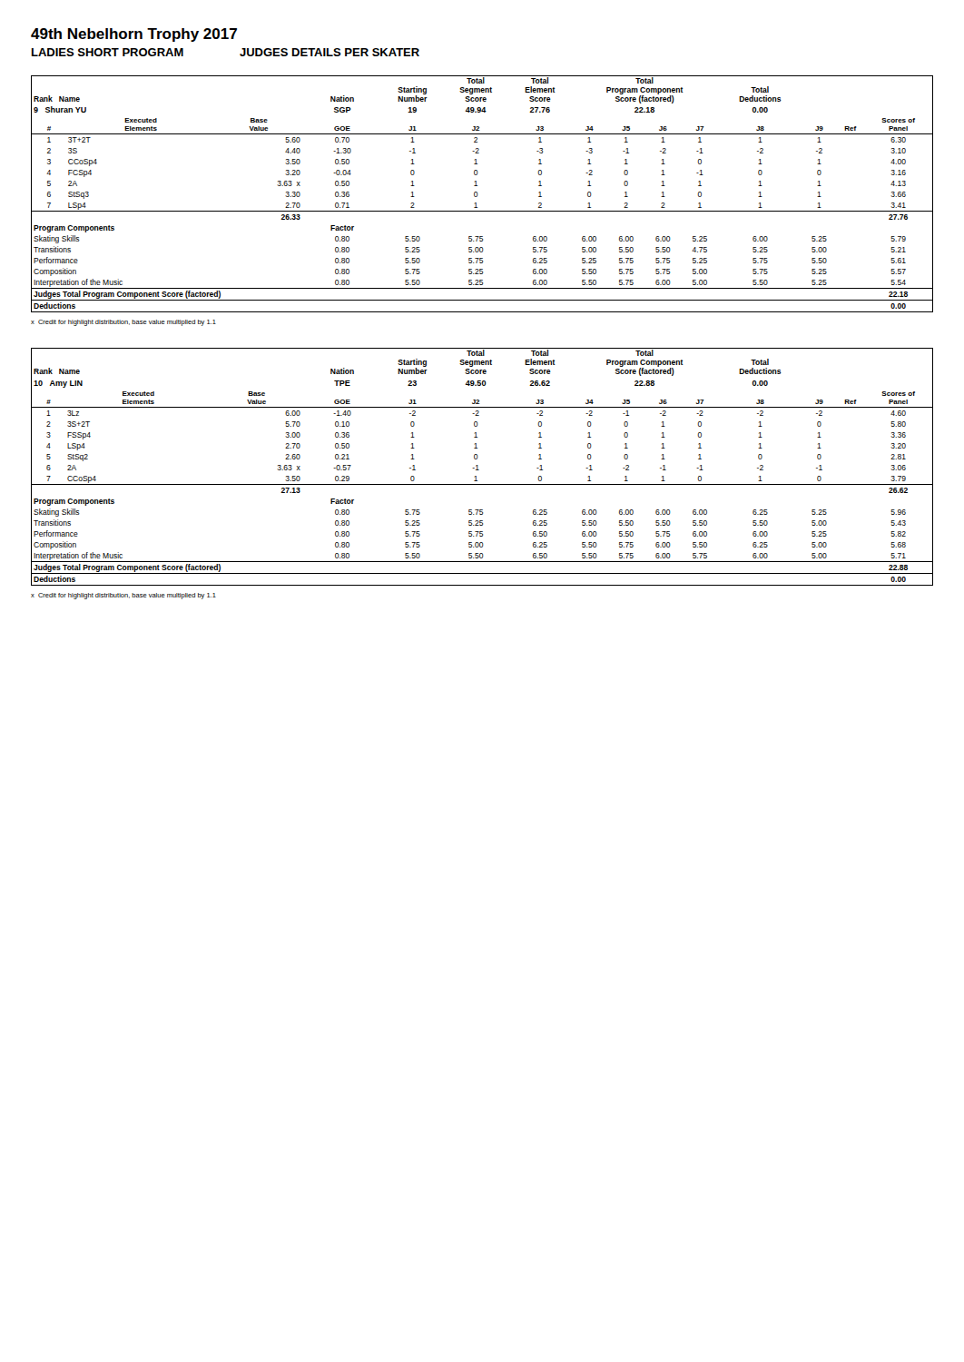49th Nebelhorn Trophy 2017
LADIES SHORT PROGRAMJUDGES DETAILS PER SKATER
| Rank Name | | Nation | Starting Number | Total Segment Score | Total Element Score | Total Program Component Score (factored) | Total Deductions |
| --- | --- | --- | --- | --- | --- | --- | --- |
| 9 Shuran YU | | SGP | 19 | 49.94 | 27.76 | 22.18 | 0.00 |
| # | Executed Elements | Base Value | GOE | J1 | J2 | J3 | J4 | J5 | J6 | J7 | J8 | J9 | Ref | Scores of Panel |
| 1 | 3T+2T | 5.60 | 0.70 | 1 | 2 | 1 | 1 | 1 | 1 | 1 | 1 | 1 | | 6.30 |
| 2 | 3S | 4.40 | -1.30 | -1 | -2 | -3 | -3 | -1 | -2 | -1 | -2 | -2 | | 3.10 |
| 3 | CCoSp4 | 3.50 | 0.50 | 1 | 1 | 1 | 1 | 1 | 1 | 0 | 1 | 1 | | 4.00 |
| 4 | FCSp4 | 3.20 | -0.04 | 0 | 0 | 0 | -2 | 0 | 1 | -1 | 0 | 0 | | 3.16 |
| 5 | 2A | 3.63 x | 0.50 | 1 | 1 | 1 | 1 | 0 | 1 | 1 | 1 | 1 | | 4.13 |
| 6 | StSq3 | 3.30 | 0.36 | 1 | 0 | 1 | 0 | 1 | 1 | 0 | 1 | 1 | | 3.66 |
| 7 | LSp4 | 2.70 | 0.71 | 2 | 1 | 2 | 1 | 2 | 2 | 1 | 1 | 1 | | 3.41 |
| | | 26.33 | | | 27.76 |
| Program Components | Factor | |
| Skating Skills | 0.80 | 5.50 | 5.75 | 6.00 | 6.00 | 6.00 | 6.00 | 5.25 | 6.00 | 5.25 | | 5.79 |
| Transitions | 0.80 | 5.25 | 5.00 | 5.75 | 5.00 | 5.50 | 5.50 | 4.75 | 5.25 | 5.00 | | 5.21 |
| Performance | 0.80 | 5.50 | 5.75 | 6.25 | 5.25 | 5.75 | 5.75 | 5.25 | 5.75 | 5.50 | | 5.61 |
| Composition | 0.80 | 5.75 | 5.25 | 6.00 | 5.50 | 5.75 | 5.75 | 5.00 | 5.75 | 5.25 | | 5.57 |
| Interpretation of the Music | 0.80 | 5.50 | 5.25 | 6.00 | 5.50 | 5.75 | 6.00 | 5.00 | 5.50 | 5.25 | | 5.54 |
| Judges Total Program Component Score (factored) | | 22.18 |
| Deductions | | 0.00 |
x Credit for highlight distribution, base value multiplied by 1.1
| Rank Name | | Nation | Starting Number | Total Segment Score | Total Element Score | Total Program Component Score (factored) | Total Deductions |
| --- | --- | --- | --- | --- | --- | --- | --- |
| 10 Amy LIN | | TPE | 23 | 49.50 | 26.62 | 22.88 | 0.00 |
| # | Executed Elements | Base Value | GOE | J1 | J2 | J3 | J4 | J5 | J6 | J7 | J8 | J9 | Ref | Scores of Panel |
| 1 | 3Lz | 6.00 | -1.40 | -2 | -2 | -2 | -2 | -1 | -2 | -2 | -2 | -2 | | 4.60 |
| 2 | 3S+2T | 5.70 | 0.10 | 0 | 0 | 0 | 0 | 0 | 1 | 0 | 1 | 0 | | 5.80 |
| 3 | FSSp4 | 3.00 | 0.36 | 1 | 1 | 1 | 1 | 0 | 1 | 0 | 1 | 1 | | 3.36 |
| 4 | LSp4 | 2.70 | 0.50 | 1 | 1 | 1 | 0 | 1 | 1 | 1 | 1 | 1 | | 3.20 |
| 5 | StSq2 | 2.60 | 0.21 | 1 | 0 | 1 | 0 | 0 | 1 | 1 | 0 | 0 | | 2.81 |
| 6 | 2A | 3.63 x | -0.57 | -1 | -1 | -1 | -1 | -2 | -1 | -1 | -2 | -1 | | 3.06 |
| 7 | CCoSp4 | 3.50 | 0.29 | 0 | 1 | 0 | 1 | 1 | 1 | 0 | 1 | 0 | | 3.79 |
| | | 27.13 | | | 26.62 |
| Program Components | Factor | |
| Skating Skills | 0.80 | 5.75 | 5.75 | 6.25 | 6.00 | 6.00 | 6.00 | 6.00 | 6.25 | 5.25 | | 5.96 |
| Transitions | 0.80 | 5.25 | 5.25 | 6.25 | 5.50 | 5.50 | 5.50 | 5.50 | 5.50 | 5.00 | | 5.43 |
| Performance | 0.80 | 5.75 | 5.75 | 6.50 | 6.00 | 5.50 | 5.75 | 6.00 | 6.00 | 5.25 | | 5.82 |
| Composition | 0.80 | 5.75 | 5.00 | 6.25 | 5.50 | 5.75 | 6.00 | 5.50 | 6.25 | 5.00 | | 5.68 |
| Interpretation of the Music | 0.80 | 5.50 | 5.50 | 6.50 | 5.50 | 5.75 | 6.00 | 5.75 | 6.00 | 5.00 | | 5.71 |
| Judges Total Program Component Score (factored) | | 22.88 |
| Deductions | | 0.00 |
x Credit for highlight distribution, base value multiplied by 1.1